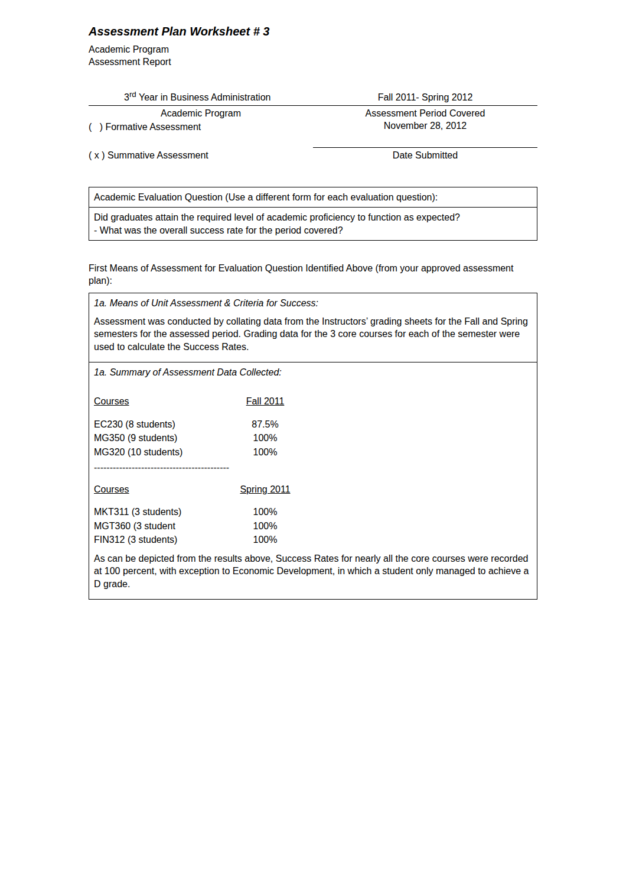Assessment Plan Worksheet # 3
Academic Program
Assessment Report
| 3 rd Year in Business Administration Academic Program | Fall 2011- Spring 2012 Assessment Period Covered |
| ( ) Formative Assessment | November 28, 2012 |
| ( x ) Summative Assessment | Date Submitted |
Academic Evaluation Question (Use a different form for each evaluation question):
Did graduates attain the required level of academic proficiency to function as expected?
- What was the overall success rate for the period covered?
First Means of Assessment for Evaluation Question Identified Above (from your approved assessment plan):
1a. Means of Unit Assessment & Criteria for Success:
Assessment was conducted by collating data from the Instructors’ grading sheets for the Fall and Spring semesters for the assessed period. Grading data for the 3 core courses for each of the semester were used to calculate the Success Rates.
1a. Summary of Assessment Data Collected:
| Courses | Fall 2011 |
| EC230 (8 students) | 87.5% |
| MG350 (9 students) | 100% |
| MG320 (10 students) | 100% |
-------------------------------------------
| Courses | Spring 2011 |
| MKT311 (3 students) | 100% |
| MGT360 (3 student | 100% |
| FIN312 (3 students) | 100% |
As can be depicted from the results above, Success Rates for nearly all the core courses were recorded at 100 percent, with exception to Economic Development, in which a student only managed to achieve a D grade.